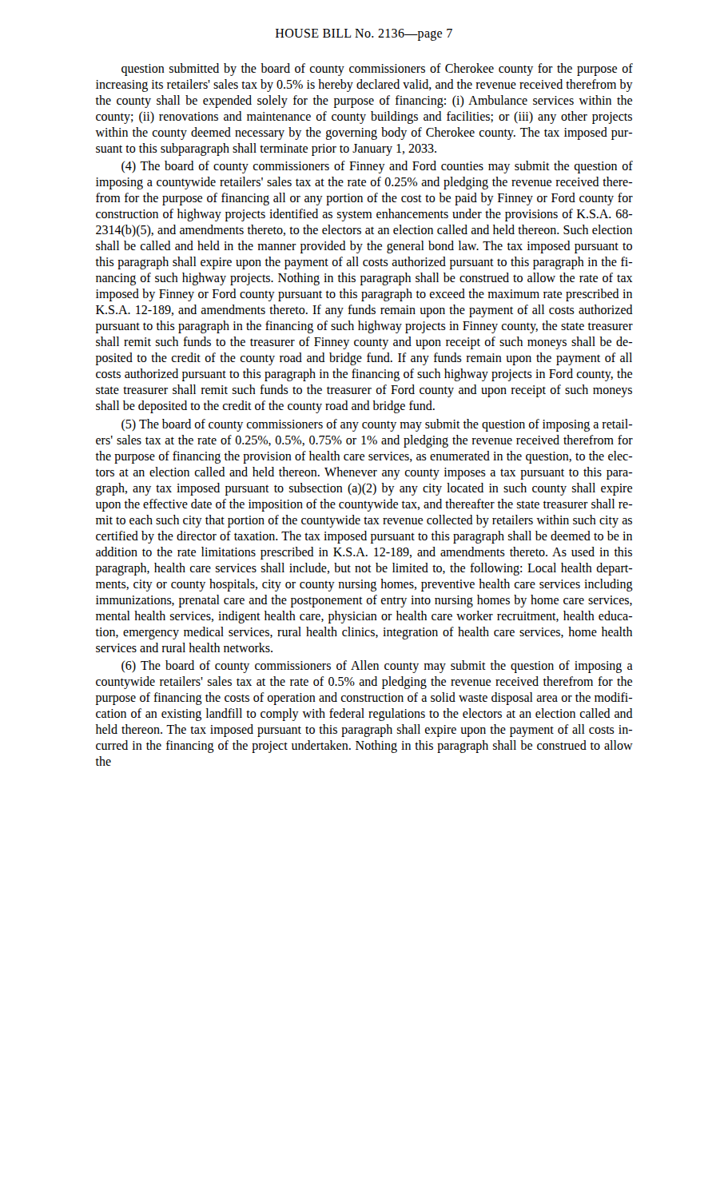HOUSE BILL No. 2136—page 7
question submitted by the board of county commissioners of Cherokee county for the purpose of increasing its retailers' sales tax by 0.5% is hereby declared valid, and the revenue received therefrom by the county shall be expended solely for the purpose of financing: (i) Ambulance services within the county; (ii) renovations and maintenance of county buildings and facilities; or (iii) any other projects within the county deemed necessary by the governing body of Cherokee county. The tax imposed pursuant to this subparagraph shall terminate prior to January 1, 2033.
(4) The board of county commissioners of Finney and Ford counties may submit the question of imposing a countywide retailers' sales tax at the rate of 0.25% and pledging the revenue received therefrom for the purpose of financing all or any portion of the cost to be paid by Finney or Ford county for construction of highway projects identified as system enhancements under the provisions of K.S.A. 68-2314(b)(5), and amendments thereto, to the electors at an election called and held thereon. Such election shall be called and held in the manner provided by the general bond law. The tax imposed pursuant to this paragraph shall expire upon the payment of all costs authorized pursuant to this paragraph in the financing of such highway projects. Nothing in this paragraph shall be construed to allow the rate of tax imposed by Finney or Ford county pursuant to this paragraph to exceed the maximum rate prescribed in K.S.A. 12-189, and amendments thereto. If any funds remain upon the payment of all costs authorized pursuant to this paragraph in the financing of such highway projects in Finney county, the state treasurer shall remit such funds to the treasurer of Finney county and upon receipt of such moneys shall be deposited to the credit of the county road and bridge fund. If any funds remain upon the payment of all costs authorized pursuant to this paragraph in the financing of such highway projects in Ford county, the state treasurer shall remit such funds to the treasurer of Ford county and upon receipt of such moneys shall be deposited to the credit of the county road and bridge fund.
(5) The board of county commissioners of any county may submit the question of imposing a retailers' sales tax at the rate of 0.25%, 0.5%, 0.75% or 1% and pledging the revenue received therefrom for the purpose of financing the provision of health care services, as enumerated in the question, to the electors at an election called and held thereon. Whenever any county imposes a tax pursuant to this paragraph, any tax imposed pursuant to subsection (a)(2) by any city located in such county shall expire upon the effective date of the imposition of the countywide tax, and thereafter the state treasurer shall remit to each such city that portion of the countywide tax revenue collected by retailers within such city as certified by the director of taxation. The tax imposed pursuant to this paragraph shall be deemed to be in addition to the rate limitations prescribed in K.S.A. 12-189, and amendments thereto. As used in this paragraph, health care services shall include, but not be limited to, the following: Local health departments, city or county hospitals, city or county nursing homes, preventive health care services including immunizations, prenatal care and the postponement of entry into nursing homes by home care services, mental health services, indigent health care, physician or health care worker recruitment, health education, emergency medical services, rural health clinics, integration of health care services, home health services and rural health networks.
(6) The board of county commissioners of Allen county may submit the question of imposing a countywide retailers' sales tax at the rate of 0.5% and pledging the revenue received therefrom for the purpose of financing the costs of operation and construction of a solid waste disposal area or the modification of an existing landfill to comply with federal regulations to the electors at an election called and held thereon. The tax imposed pursuant to this paragraph shall expire upon the payment of all costs incurred in the financing of the project undertaken. Nothing in this paragraph shall be construed to allow the